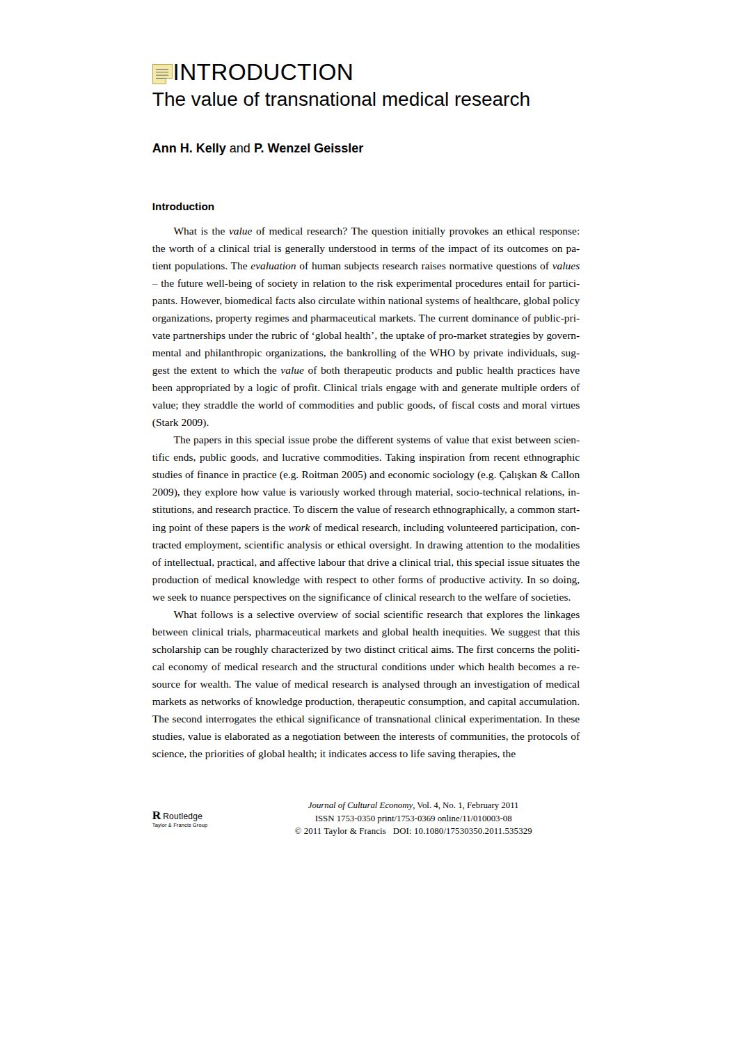INTRODUCTION
The value of transnational medical research
Ann H. Kelly and P. Wenzel Geissler
Introduction
What is the value of medical research? The question initially provokes an ethical response: the worth of a clinical trial is generally understood in terms of the impact of its outcomes on patient populations. The evaluation of human subjects research raises normative questions of values – the future well-being of society in relation to the risk experimental procedures entail for participants. However, biomedical facts also circulate within national systems of healthcare, global policy organizations, property regimes and pharmaceutical markets. The current dominance of public-private partnerships under the rubric of ‘global health’, the uptake of pro-market strategies by governmental and philanthropic organizations, the bankrolling of the WHO by private individuals, suggest the extent to which the value of both therapeutic products and public health practices have been appropriated by a logic of profit. Clinical trials engage with and generate multiple orders of value; they straddle the world of commodities and public goods, of fiscal costs and moral virtues (Stark 2009).
The papers in this special issue probe the different systems of value that exist between scientific ends, public goods, and lucrative commodities. Taking inspiration from recent ethnographic studies of finance in practice (e.g. Roitman 2005) and economic sociology (e.g. Çalışkan & Callon 2009), they explore how value is variously worked through material, socio-technical relations, institutions, and research practice. To discern the value of research ethnographically, a common starting point of these papers is the work of medical research, including volunteered participation, contracted employment, scientific analysis or ethical oversight. In drawing attention to the modalities of intellectual, practical, and affective labour that drive a clinical trial, this special issue situates the production of medical knowledge with respect to other forms of productive activity. In so doing, we seek to nuance perspectives on the significance of clinical research to the welfare of societies.
What follows is a selective overview of social scientific research that explores the linkages between clinical trials, pharmaceutical markets and global health inequities. We suggest that this scholarship can be roughly characterized by two distinct critical aims. The first concerns the political economy of medical research and the structural conditions under which health becomes a resource for wealth. The value of medical research is analysed through an investigation of medical markets as networks of knowledge production, therapeutic consumption, and capital accumulation. The second interrogates the ethical significance of transnational clinical experimentation. In these studies, value is elaborated as a negotiation between the interests of communities, the protocols of science, the priorities of global health; it indicates access to life saving therapies, the
R Routledge
Taylor & Francis Group
Journal of Cultural Economy, Vol. 4, No. 1, February 2011 ISSN 1753-0350 print/1753-0369 online/11/010003-08 © 2011 Taylor & Francis DOI: 10.1080/17530350.2011.535329